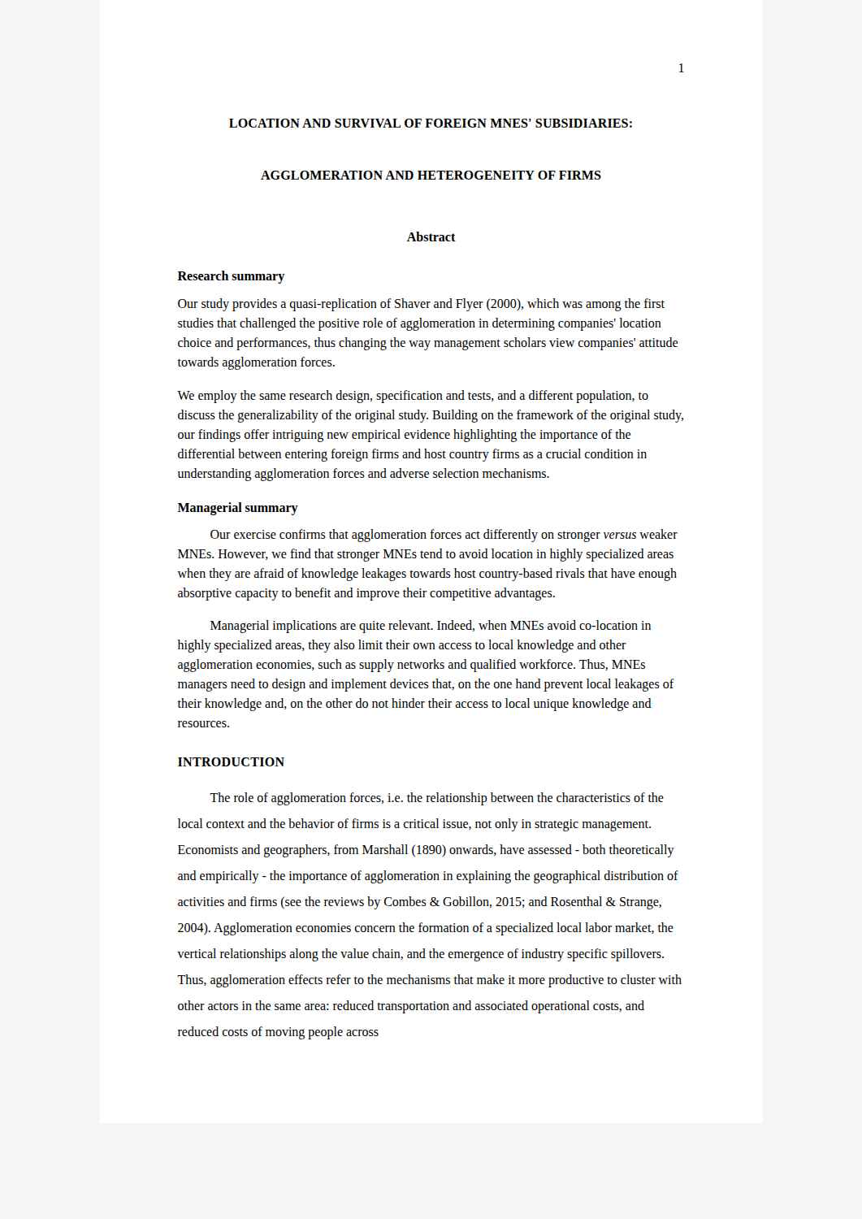1
Location and Survival of Foreign MNEs' Subsidiaries:
Agglomeration and Heterogeneity of Firms
Abstract
Research summary
Our study provides a quasi-replication of Shaver and Flyer (2000), which was among the first studies that challenged the positive role of agglomeration in determining companies' location choice and performances, thus changing the way management scholars view companies' attitude towards agglomeration forces.
We employ the same research design, specification and tests, and a different population, to discuss the generalizability of the original study. Building on the framework of the original study, our findings offer intriguing new empirical evidence highlighting the importance of the differential between entering foreign firms and host country firms as a crucial condition in understanding agglomeration forces and adverse selection mechanisms.
Managerial summary
Our exercise confirms that agglomeration forces act differently on stronger versus weaker MNEs. However, we find that stronger MNEs tend to avoid location in highly specialized areas when they are afraid of knowledge leakages towards host country-based rivals that have enough absorptive capacity to benefit and improve their competitive advantages.
Managerial implications are quite relevant. Indeed, when MNEs avoid co-location in highly specialized areas, they also limit their own access to local knowledge and other agglomeration economies, such as supply networks and qualified workforce. Thus, MNEs managers need to design and implement devices that, on the one hand prevent local leakages of their knowledge and, on the other do not hinder their access to local unique knowledge and resources.
INTRODUCTION
The role of agglomeration forces, i.e. the relationship between the characteristics of the local context and the behavior of firms is a critical issue, not only in strategic management. Economists and geographers, from Marshall (1890) onwards, have assessed - both theoretically and empirically - the importance of agglomeration in explaining the geographical distribution of activities and firms (see the reviews by Combes & Gobillon, 2015; and Rosenthal & Strange, 2004). Agglomeration economies concern the formation of a specialized local labor market, the vertical relationships along the value chain, and the emergence of industry specific spillovers. Thus, agglomeration effects refer to the mechanisms that make it more productive to cluster with other actors in the same area: reduced transportation and associated operational costs, and reduced costs of moving people across